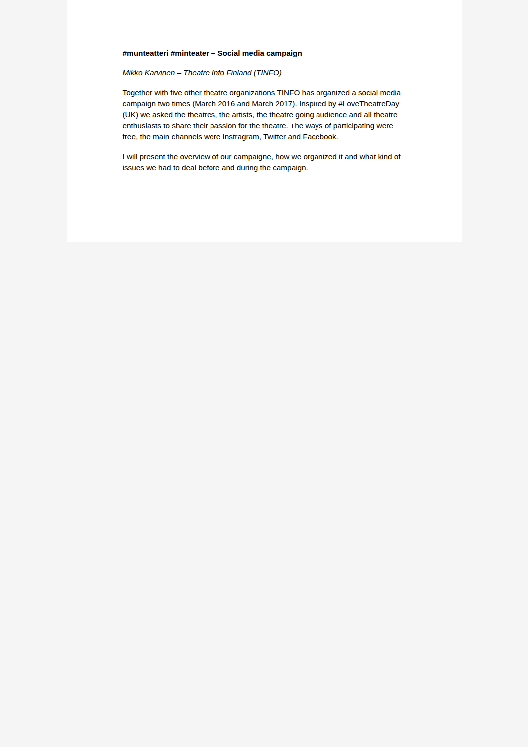#munteatteri #minteater – Social media campaign
Mikko Karvinen – Theatre Info Finland (TINFO)
Together with five other theatre organizations TINFO has organized a social media campaign two times (March 2016 and March 2017). Inspired by #LoveTheatreDay (UK) we asked the theatres, the artists, the theatre going audience and all theatre enthusiasts to share their passion for the theatre. The ways of participating were free, the main channels were Instragram, Twitter and Facebook.
I will present the overview of our campaigne, how we organized it and what kind of issues we had to deal before and during the campaign.